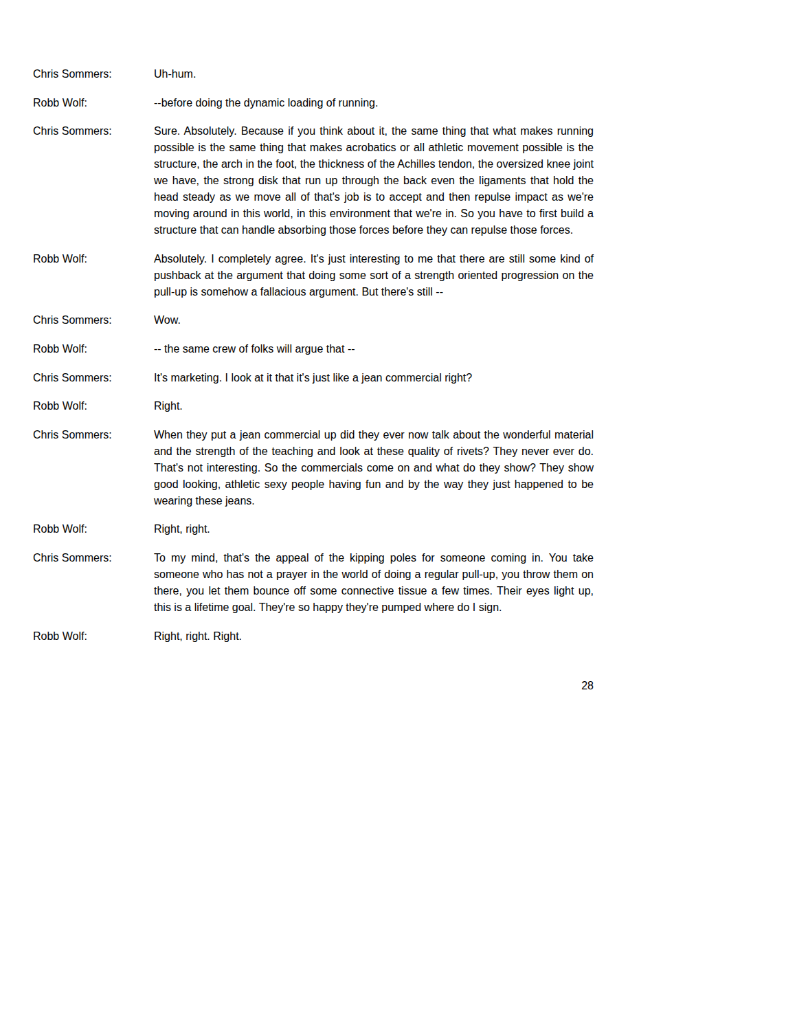Chris Sommers:
Uh-hum.
Robb Wolf:
--before doing the dynamic loading of running.
Chris Sommers:
Sure. Absolutely. Because if you think about it, the same thing that what makes running possible is the same thing that makes acrobatics or all athletic movement possible is the structure, the arch in the foot, the thickness of the Achilles tendon, the oversized knee joint we have, the strong disk that run up through the back even the ligaments that hold the head steady as we move all of that's job is to accept and then repulse impact as we're moving around in this world, in this environment that we're in. So you have to first build a structure that can handle absorbing those forces before they can repulse those forces.
Robb Wolf:
Absolutely. I completely agree. It's just interesting to me that there are still some kind of pushback at the argument that doing some sort of a strength oriented progression on the pull-up is somehow a fallacious argument. But there's still --
Chris Sommers:
Wow.
Robb Wolf:
-- the same crew of folks will argue that --
Chris Sommers:
It's marketing. I look at it that it's just like a jean commercial right?
Robb Wolf:
Right.
Chris Sommers:
When they put a jean commercial up did they ever now talk about the wonderful material and the strength of the teaching and look at these quality of rivets? They never ever do. That's not interesting. So the commercials come on and what do they show? They show good looking, athletic sexy people having fun and by the way they just happened to be wearing these jeans.
Robb Wolf:
Right, right.
Chris Sommers:
To my mind, that's the appeal of the kipping poles for someone coming in. You take someone who has not a prayer in the world of doing a regular pull-up, you throw them on there, you let them bounce off some connective tissue a few times. Their eyes light up, this is a lifetime goal. They're so happy they're pumped where do I sign.
Robb Wolf:
Right, right. Right.
28